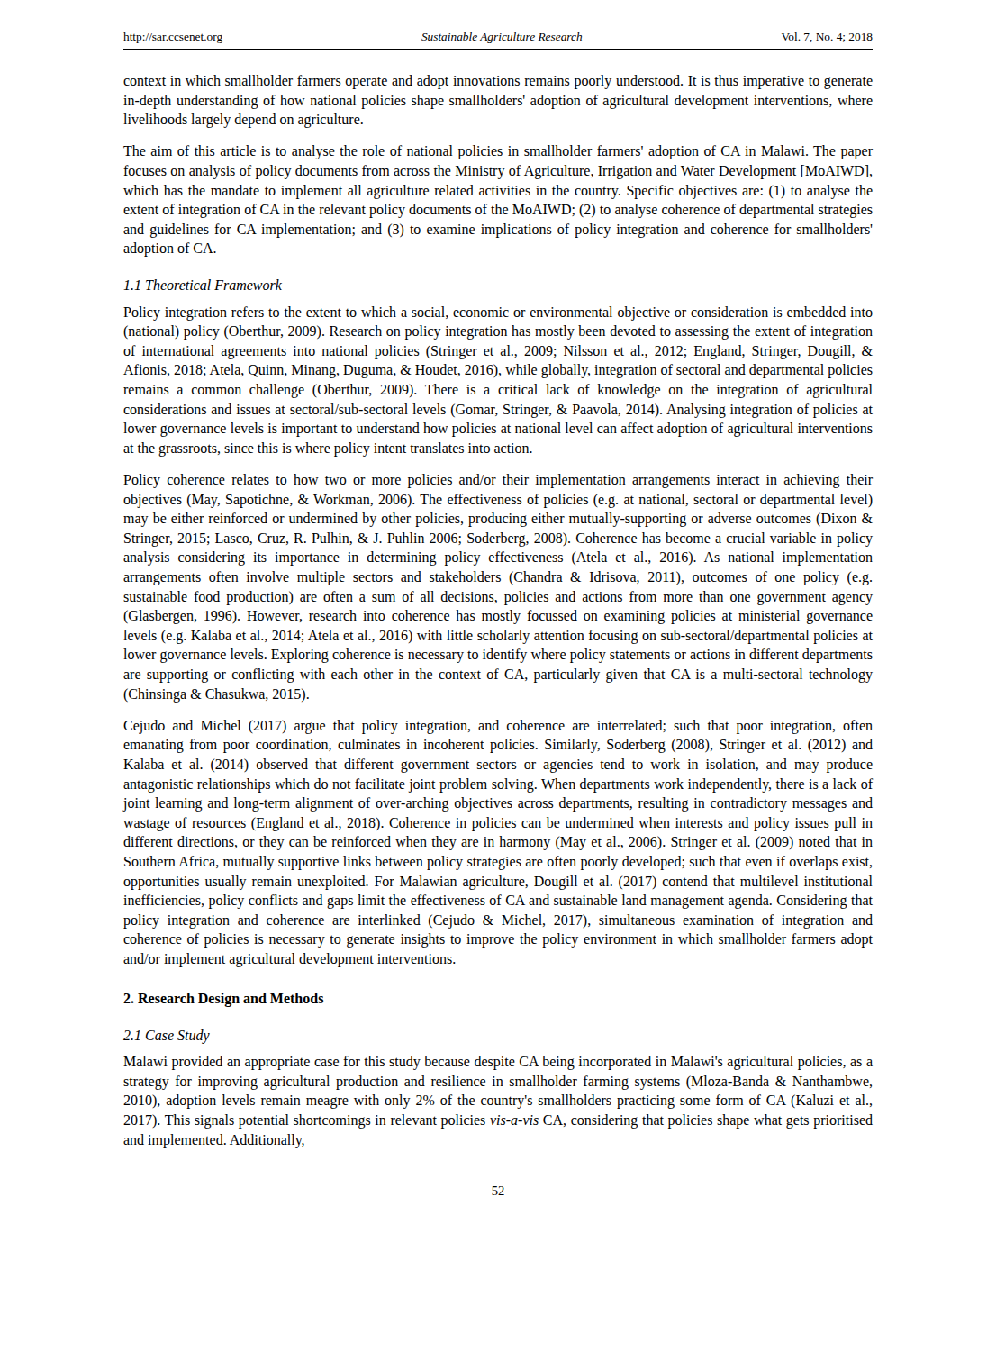http://sar.ccsenet.org Sustainable Agriculture Research Vol. 7, No. 4; 2018
context in which smallholder farmers operate and adopt innovations remains poorly understood. It is thus imperative to generate in-depth understanding of how national policies shape smallholders' adoption of agricultural development interventions, where livelihoods largely depend on agriculture.
The aim of this article is to analyse the role of national policies in smallholder farmers' adoption of CA in Malawi. The paper focuses on analysis of policy documents from across the Ministry of Agriculture, Irrigation and Water Development [MoAIWD], which has the mandate to implement all agriculture related activities in the country. Specific objectives are: (1) to analyse the extent of integration of CA in the relevant policy documents of the MoAIWD; (2) to analyse coherence of departmental strategies and guidelines for CA implementation; and (3) to examine implications of policy integration and coherence for smallholders' adoption of CA.
1.1 Theoretical Framework
Policy integration refers to the extent to which a social, economic or environmental objective or consideration is embedded into (national) policy (Oberthur, 2009). Research on policy integration has mostly been devoted to assessing the extent of integration of international agreements into national policies (Stringer et al., 2009; Nilsson et al., 2012; England, Stringer, Dougill, & Afionis, 2018; Atela, Quinn, Minang, Duguma, & Houdet, 2016), while globally, integration of sectoral and departmental policies remains a common challenge (Oberthur, 2009). There is a critical lack of knowledge on the integration of agricultural considerations and issues at sectoral/sub-sectoral levels (Gomar, Stringer, & Paavola, 2014). Analysing integration of policies at lower governance levels is important to understand how policies at national level can affect adoption of agricultural interventions at the grassroots, since this is where policy intent translates into action.
Policy coherence relates to how two or more policies and/or their implementation arrangements interact in achieving their objectives (May, Sapotichne, & Workman, 2006). The effectiveness of policies (e.g. at national, sectoral or departmental level) may be either reinforced or undermined by other policies, producing either mutually-supporting or adverse outcomes (Dixon & Stringer, 2015; Lasco, Cruz, R. Pulhin, & J. Puhlin 2006; Soderberg, 2008). Coherence has become a crucial variable in policy analysis considering its importance in determining policy effectiveness (Atela et al., 2016). As national implementation arrangements often involve multiple sectors and stakeholders (Chandra & Idrisova, 2011), outcomes of one policy (e.g. sustainable food production) are often a sum of all decisions, policies and actions from more than one government agency (Glasbergen, 1996). However, research into coherence has mostly focussed on examining policies at ministerial governance levels (e.g. Kalaba et al., 2014; Atela et al., 2016) with little scholarly attention focusing on sub-sectoral/departmental policies at lower governance levels. Exploring coherence is necessary to identify where policy statements or actions in different departments are supporting or conflicting with each other in the context of CA, particularly given that CA is a multi-sectoral technology (Chinsinga & Chasukwa, 2015).
Cejudo and Michel (2017) argue that policy integration, and coherence are interrelated; such that poor integration, often emanating from poor coordination, culminates in incoherent policies. Similarly, Soderberg (2008), Stringer et al. (2012) and Kalaba et al. (2014) observed that different government sectors or agencies tend to work in isolation, and may produce antagonistic relationships which do not facilitate joint problem solving. When departments work independently, there is a lack of joint learning and long-term alignment of over-arching objectives across departments, resulting in contradictory messages and wastage of resources (England et al., 2018). Coherence in policies can be undermined when interests and policy issues pull in different directions, or they can be reinforced when they are in harmony (May et al., 2006). Stringer et al. (2009) noted that in Southern Africa, mutually supportive links between policy strategies are often poorly developed; such that even if overlaps exist, opportunities usually remain unexploited. For Malawian agriculture, Dougill et al. (2017) contend that multilevel institutional inefficiencies, policy conflicts and gaps limit the effectiveness of CA and sustainable land management agenda. Considering that policy integration and coherence are interlinked (Cejudo & Michel, 2017), simultaneous examination of integration and coherence of policies is necessary to generate insights to improve the policy environment in which smallholder farmers adopt and/or implement agricultural development interventions.
2. Research Design and Methods
2.1 Case Study
Malawi provided an appropriate case for this study because despite CA being incorporated in Malawi's agricultural policies, as a strategy for improving agricultural production and resilience in smallholder farming systems (Mloza-Banda & Nanthambwe, 2010), adoption levels remain meagre with only 2% of the country's smallholders practicing some form of CA (Kaluzi et al., 2017). This signals potential shortcomings in relevant policies vis-a-vis CA, considering that policies shape what gets prioritised and implemented. Additionally,
52